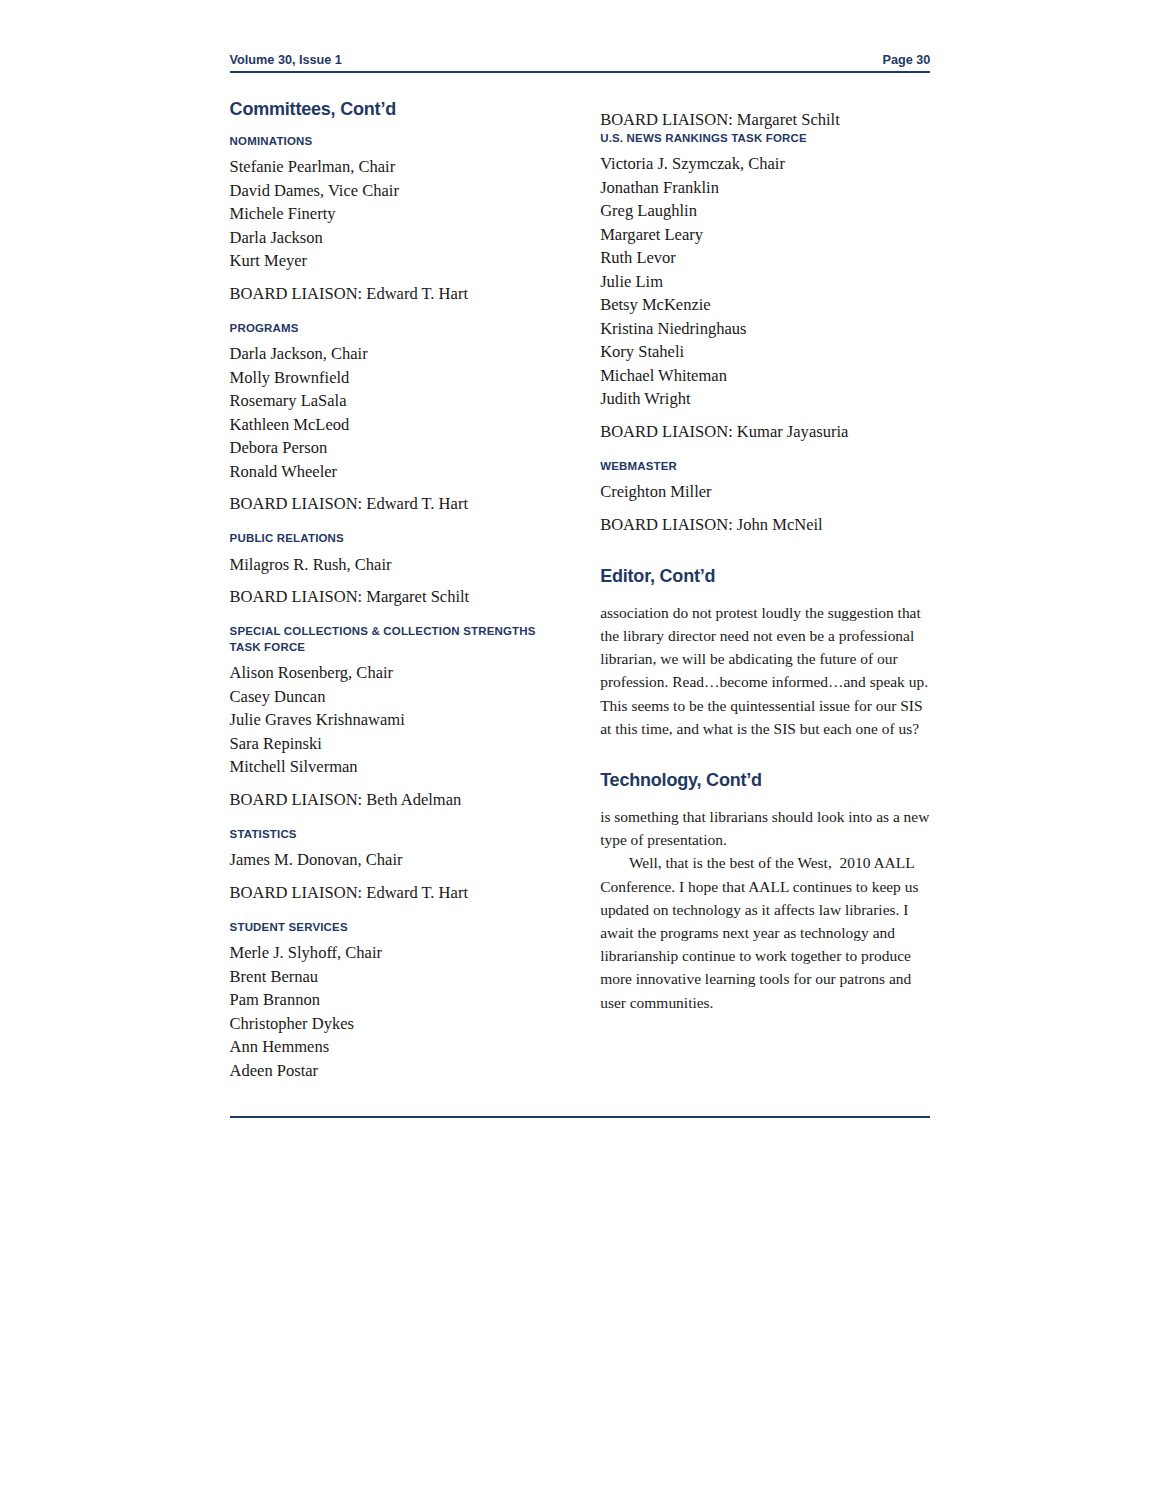Volume 30, Issue 1 Page 30
Committees, Cont’d
NOMINATIONS
Stefanie Pearlman, Chair
David Dames, Vice Chair
Michele Finerty
Darla Jackson
Kurt Meyer
BOARD LIAISON: Edward T. Hart
PROGRAMS
Darla Jackson, Chair
Molly Brownfield
Rosemary LaSala
Kathleen McLeod
Debora Person
Ronald Wheeler
BOARD LIAISON: Edward T. Hart
PUBLIC RELATIONS
Milagros R. Rush, Chair
BOARD LIAISON: Margaret Schilt
SPECIAL COLLECTIONS & COLLECTION STRENGTHS TASK FORCE
Alison Rosenberg, Chair
Casey Duncan
Julie Graves Krishnawami
Sara Repinski
Mitchell Silverman
BOARD LIAISON: Beth Adelman
STATISTICS
James M. Donovan, Chair
BOARD LIAISON: Edward T. Hart
STUDENT SERVICES
Merle J. Slyhoff, Chair
Brent Bernau
Pam Brannon
Christopher Dykes
Ann Hemmens
Adeen Postar
BOARD LIAISON: Margaret Schilt
U.S. NEWS RANKINGS TASK FORCE
Victoria J. Szymczak, Chair
Jonathan Franklin
Greg Laughlin
Margaret Leary
Ruth Levor
Julie Lim
Betsy McKenzie
Kristina Niedringhaus
Kory Staheli
Michael Whiteman
Judith Wright
BOARD LIAISON: Kumar Jayasuria
WEBMASTER
Creighton Miller
BOARD LIAISON: John McNeil
Editor, Cont’d
association do not protest loudly the suggestion that the library director need not even be a professional librarian, we will be abdicating the future of our profession. Read…become informed…and speak up. This seems to be the quintessential issue for our SIS at this time, and what is the SIS but each one of us?
Technology, Cont’d
is something that librarians should look into as a new type of presentation.
Well, that is the best of the West, 2010 AALL Conference. I hope that AALL continues to keep us updated on technology as it affects law libraries. I await the programs next year as technology and librarianship continue to work together to produce more innovative learning tools for our patrons and user communities.